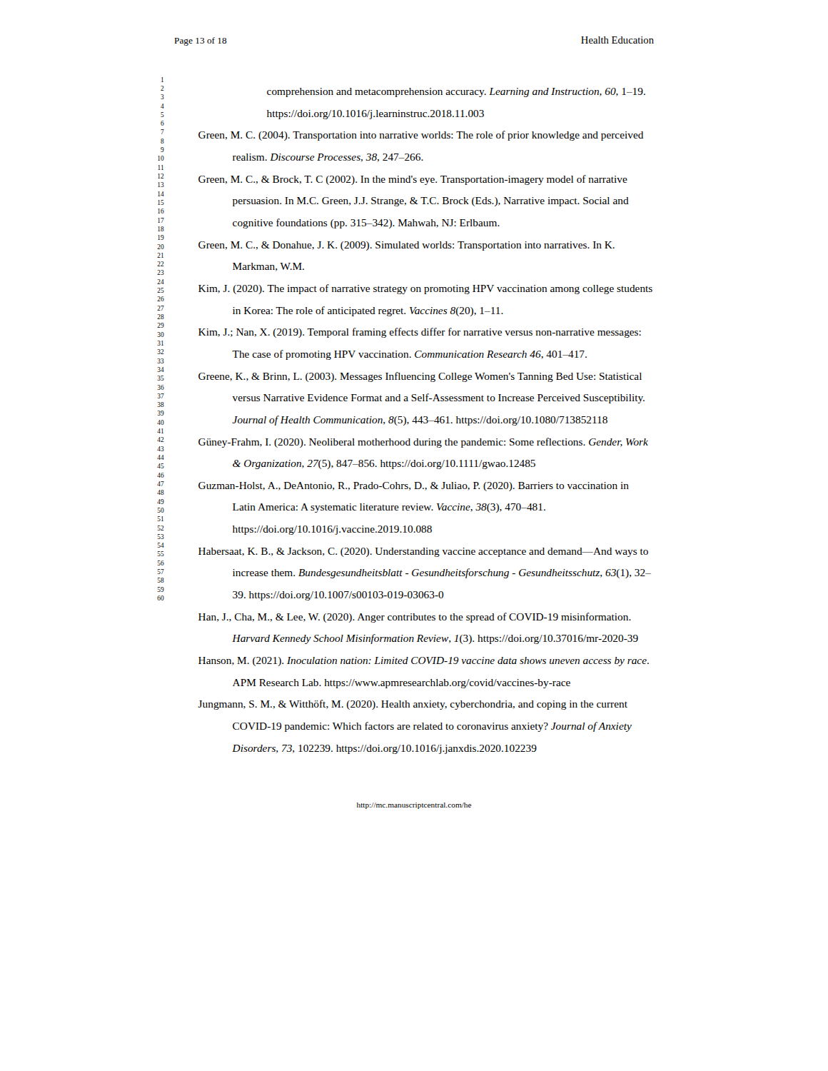Page 13 of 18
Health Education
1
2
3
4
5
6
7
8
9
10
11
12
13
14
15
16
17
18
19
20
21
22
23
24
25
26
27
28
29
30
31
32
33
34
35
36
37
38
39
40
41
42
43
44
45
46
47
48
49
50
51
52
53
54
55
56
57
58
59
60
comprehension and metacomprehension accuracy. Learning and Instruction, 60, 1–19. https://doi.org/10.1016/j.learninstruc.2018.11.003
Green, M. C. (2004). Transportation into narrative worlds: The role of prior knowledge and perceived realism. Discourse Processes, 38, 247–266.
Green, M. C., & Brock, T. C (2002). In the mind's eye. Transportation-imagery model of narrative persuasion. In M.C. Green, J.J. Strange, & T.C. Brock (Eds.), Narrative impact. Social and cognitive foundations (pp. 315–342). Mahwah, NJ: Erlbaum.
Green, M. C., & Donahue, J. K. (2009). Simulated worlds: Transportation into narratives. In K. Markman, W.M.
Kim, J. (2020). The impact of narrative strategy on promoting HPV vaccination among college students in Korea: The role of anticipated regret. Vaccines 8(20), 1–11.
Kim, J.; Nan, X. (2019). Temporal framing effects differ for narrative versus non-narrative messages: The case of promoting HPV vaccination. Communication Research 46, 401–417.
Greene, K., & Brinn, L. (2003). Messages Influencing College Women's Tanning Bed Use: Statistical versus Narrative Evidence Format and a Self-Assessment to Increase Perceived Susceptibility. Journal of Health Communication, 8(5), 443–461. https://doi.org/10.1080/713852118
Güney-Frahm, I. (2020). Neoliberal motherhood during the pandemic: Some reflections. Gender, Work & Organization, 27(5), 847–856. https://doi.org/10.1111/gwao.12485
Guzman-Holst, A., DeAntonio, R., Prado-Cohrs, D., & Juliao, P. (2020). Barriers to vaccination in Latin America: A systematic literature review. Vaccine, 38(3), 470–481. https://doi.org/10.1016/j.vaccine.2019.10.088
Habersaat, K. B., & Jackson, C. (2020). Understanding vaccine acceptance and demand—And ways to increase them. Bundesgesundheitsblatt - Gesundheitsforschung - Gesundheitsschutz, 63(1), 32–39. https://doi.org/10.1007/s00103-019-03063-0
Han, J., Cha, M., & Lee, W. (2020). Anger contributes to the spread of COVID-19 misinformation. Harvard Kennedy School Misinformation Review, 1(3). https://doi.org/10.37016/mr-2020-39
Hanson, M. (2021). Inoculation nation: Limited COVID-19 vaccine data shows uneven access by race. APM Research Lab. https://www.apmresearchlab.org/covid/vaccines-by-race
Jungmann, S. M., & Witthöft, M. (2020). Health anxiety, cyberchondria, and coping in the current COVID-19 pandemic: Which factors are related to coronavirus anxiety? Journal of Anxiety Disorders, 73, 102239. https://doi.org/10.1016/j.janxdis.2020.102239
http://mc.manuscriptcentral.com/he